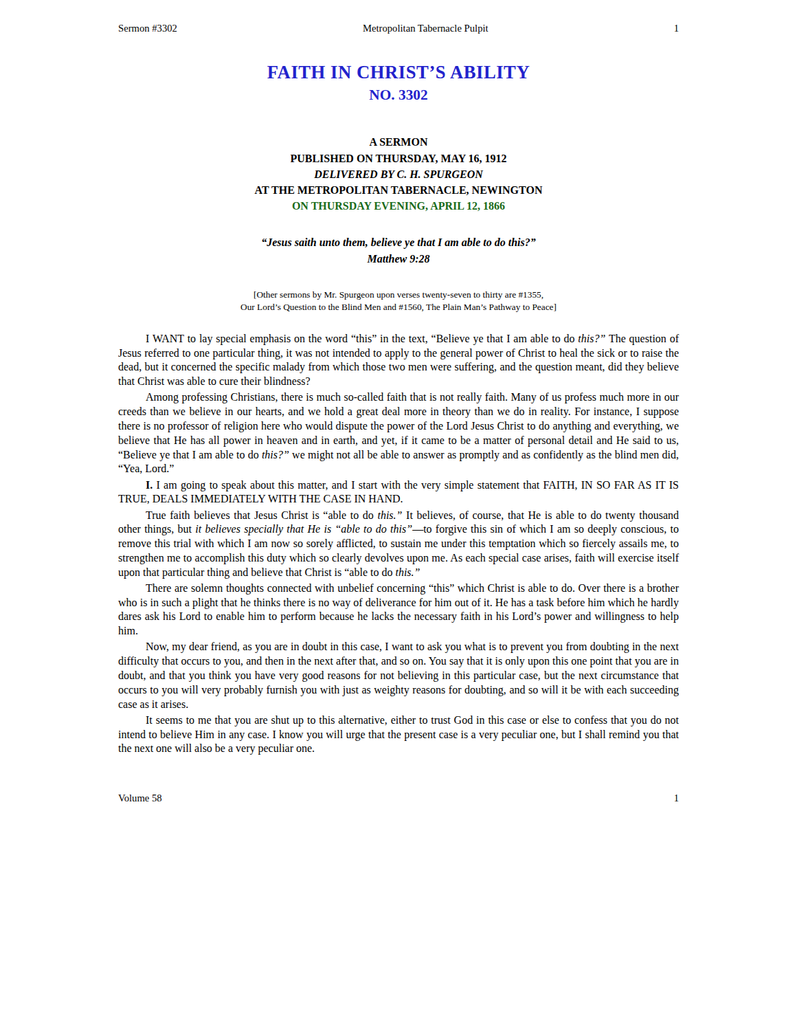Sermon #3302 Metropolitan Tabernacle Pulpit 1
FAITH IN CHRIST’S ABILITY
NO. 3302
A SERMON
PUBLISHED ON THURSDAY, MAY 16, 1912
DELIVERED BY C. H. SPURGEON
AT THE METROPOLITAN TABERNACLE, NEWINGTON
ON THURSDAY EVENING, APRIL 12, 1866
“Jesus saith unto them, believe ye that I am able to do this?”
Matthew 9:28
[Other sermons by Mr. Spurgeon upon verses twenty-seven to thirty are #1355,
Our Lord’s Question to the Blind Men and #1560, The Plain Man’s Pathway to Peace]
I WANT to lay special emphasis on the word “this” in the text, “Believe ye that I am able to do this?” The question of Jesus referred to one particular thing, it was not intended to apply to the general power of Christ to heal the sick or to raise the dead, but it concerned the specific malady from which those two men were suffering, and the question meant, did they believe that Christ was able to cure their blindness?
Among professing Christians, there is much so-called faith that is not really faith. Many of us profess much more in our creeds than we believe in our hearts, and we hold a great deal more in theory than we do in reality. For instance, I suppose there is no professor of religion here who would dispute the power of the Lord Jesus Christ to do anything and everything, we believe that He has all power in heaven and in earth, and yet, if it came to be a matter of personal detail and He said to us, “Believe ye that I am able to do this?” we might not all be able to answer as promptly and as confidently as the blind men did, “Yea, Lord.”
I. I am going to speak about this matter, and I start with the very simple statement that FAITH, IN SO FAR AS IT IS TRUE, DEALS IMMEDIATELY WITH THE CASE IN HAND.
True faith believes that Jesus Christ is “able to do this.” It believes, of course, that He is able to do twenty thousand other things, but it believes specially that He is “able to do this”—to forgive this sin of which I am so deeply conscious, to remove this trial with which I am now so sorely afflicted, to sustain me under this temptation which so fiercely assails me, to strengthen me to accomplish this duty which so clearly devolves upon me. As each special case arises, faith will exercise itself upon that particular thing and believe that Christ is “able to do this.”
There are solemn thoughts connected with unbelief concerning “this” which Christ is able to do. Over there is a brother who is in such a plight that he thinks there is no way of deliverance for him out of it. He has a task before him which he hardly dares ask his Lord to enable him to perform because he lacks the necessary faith in his Lord’s power and willingness to help him.
Now, my dear friend, as you are in doubt in this case, I want to ask you what is to prevent you from doubting in the next difficulty that occurs to you, and then in the next after that, and so on. You say that it is only upon this one point that you are in doubt, and that you think you have very good reasons for not believing in this particular case, but the next circumstance that occurs to you will very probably furnish you with just as weighty reasons for doubting, and so will it be with each succeeding case as it arises.
It seems to me that you are shut up to this alternative, either to trust God in this case or else to confess that you do not intend to believe Him in any case. I know you will urge that the present case is a very peculiar one, but I shall remind you that the next one will also be a very peculiar one.
Volume 58 1